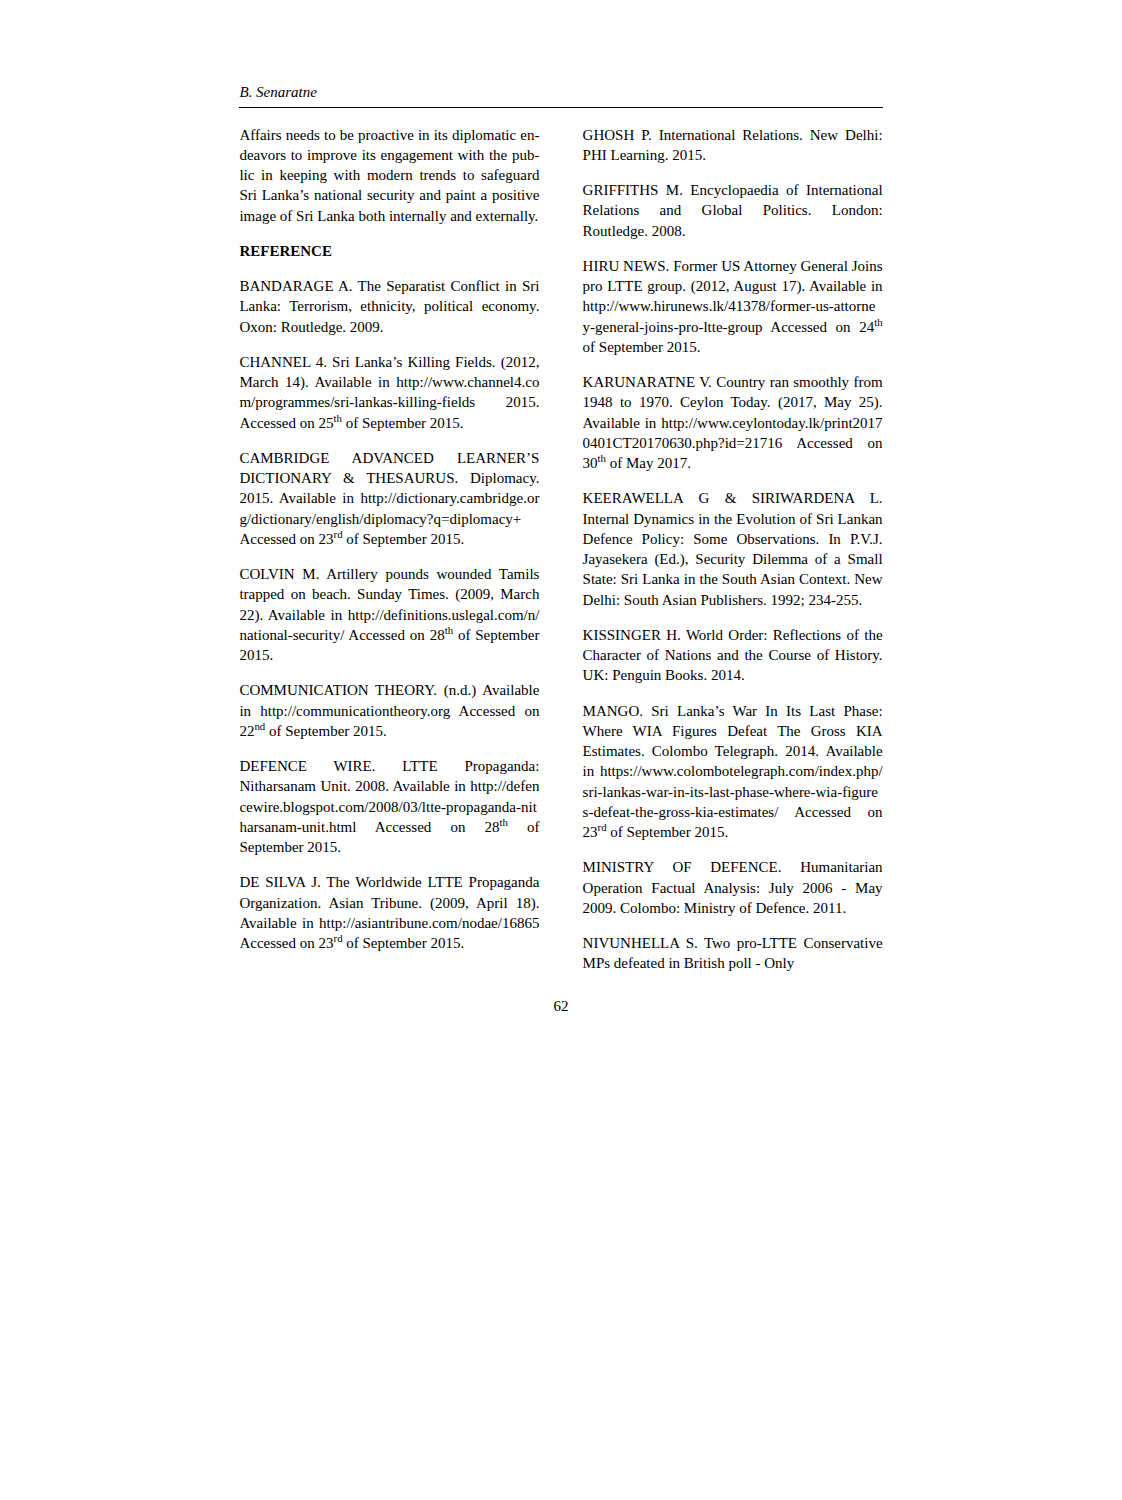B. Senaratne
Affairs needs to be proactive in its diplomatic endeavors to improve its engagement with the public in keeping with modern trends to safeguard Sri Lanka’s national security and paint a positive image of Sri Lanka both internally and externally.
REFERENCE
BANDARAGE A. The Separatist Conflict in Sri Lanka: Terrorism, ethnicity, political economy. Oxon: Routledge. 2009.
CHANNEL 4. Sri Lanka’s Killing Fields. (2012, March 14). Available in http://www.channel4.com/programmes/sri-lankas-killing-fields 2015. Accessed on 25th of September 2015.
CAMBRIDGE ADVANCED LEARNER’S DICTIONARY & THESAURUS. Diplomacy. 2015. Available in http://dictionary.cambridge.org/dictionary/english/diplomacy?q=diplomacy+ Accessed on 23rd of September 2015.
COLVIN M. Artillery pounds wounded Tamils trapped on beach. Sunday Times. (2009, March 22). Available in http://definitions.uslegal.com/n/national-security/ Accessed on 28th of September 2015.
COMMUNICATION THEORY. (n.d.) Available in http://communicationtheory.org Accessed on 22nd of September 2015.
DEFENCE WIRE. LTTE Propaganda: Nitharsanam Unit. 2008. Available in http://defencewire.blogspot.com/2008/03/ltte-propaganda-nitharsanam-unit.html Accessed on 28th of September 2015.
DE SILVA J. The Worldwide LTTE Propaganda Organization. Asian Tribune. (2009, April 18). Available in http://asiantribune.com/nodae/16865 Accessed on 23rd of September 2015.
GHOSH P. International Relations. New Delhi: PHI Learning. 2015.
GRIFFITHS M. Encyclopaedia of International Relations and Global Politics. London: Routledge. 2008.
HIRU NEWS. Former US Attorney General Joins pro LTTE group. (2012, August 17). Available in http://www.hirunews.lk/41378/former-us-attorney-general-joins-pro-ltte-group Accessed on 24th of September 2015.
KARUNARATNE V. Country ran smoothly from 1948 to 1970. Ceylon Today. (2017, May 25). Available in http://www.ceylontoday.lk/print20170401CT20170630.php?id=21716 Accessed on 30th of May 2017.
KEERAWELLA G & SIRIWARDENA L. Internal Dynamics in the Evolution of Sri Lankan Defence Policy: Some Observations. In P.V.J. Jayasekera (Ed.), Security Dilemma of a Small State: Sri Lanka in the South Asian Context. New Delhi: South Asian Publishers. 1992; 234-255.
KISSINGER H. World Order: Reflections of the Character of Nations and the Course of History. UK: Penguin Books. 2014.
MANGO. Sri Lanka’s War In Its Last Phase: Where WIA Figures Defeat The Gross KIA Estimates. Colombo Telegraph. 2014. Available in https://www.colombotelegraph.com/index.php/sri-lankas-war-in-its-last-phase-where-wia-figures-defeat-the-gross-kia-estimates/ Accessed on 23rd of September 2015.
MINISTRY OF DEFENCE. Humanitarian Operation Factual Analysis: July 2006 - May 2009. Colombo: Ministry of Defence. 2011.
NIVUNHELLA S. Two pro-LTTE Conservative MPs defeated in British poll - Only
62